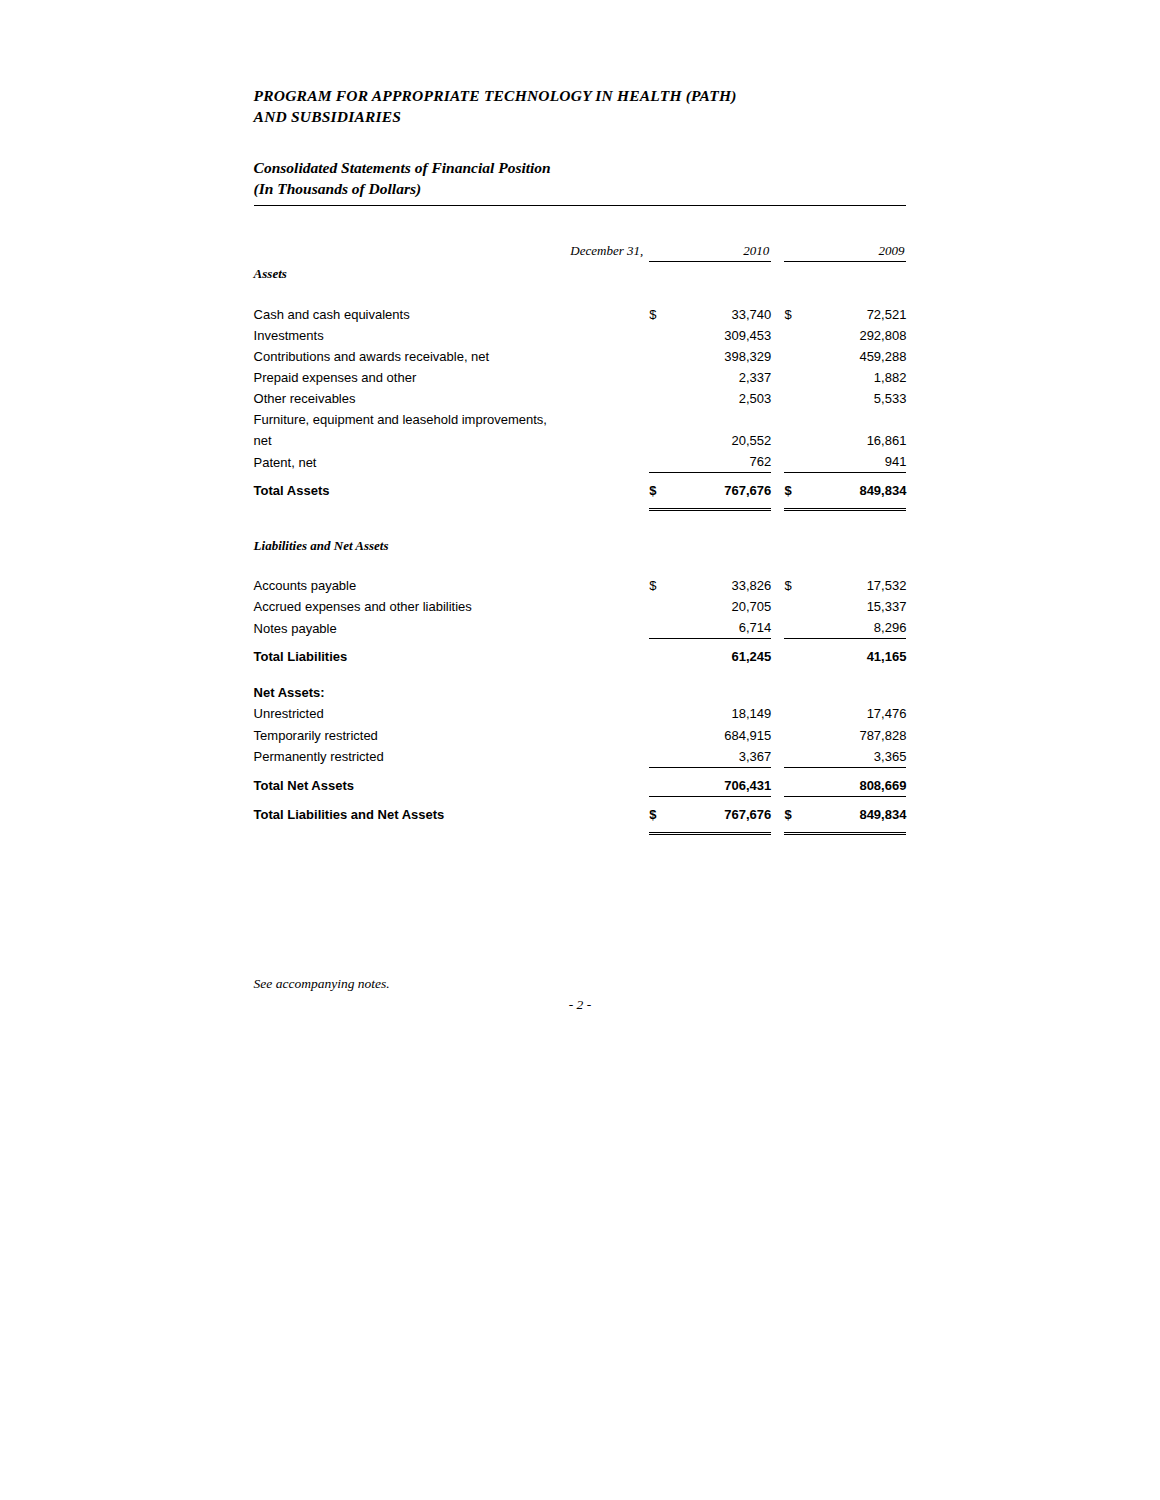PROGRAM FOR APPROPRIATE TECHNOLOGY IN HEALTH (PATH)
AND SUBSIDIARIES
Consolidated Statements of Financial Position
(In Thousands of Dollars)
| | December 31, | 2010 | | 2009 |
| Assets | |
| Cash and cash equivalents | | $ | 33,740 | | $ | 72,521 |
| Investments | | | 309,453 | | | 292,808 |
| Contributions and awards receivable, net | | | 398,329 | | | 459,288 |
| Prepaid expenses and other | | | 2,337 | | | 1,882 |
| Other receivables | | | 2,503 | | | 5,533 |
| Furniture, equipment and leasehold improvements, net | | | 20,552 | | | 16,861 |
| Patent, net | | | 762 | | | 941 |
| Total Assets | | $ | 767,676 | | $ | 849,834 |
| Liabilities and Net Assets | |
| Accounts payable | | $ | 33,826 | | $ | 17,532 |
| Accrued expenses and other liabilities | | | 20,705 | | | 15,337 |
| Notes payable | | | 6,714 | | | 8,296 |
| Total Liabilities | | | 61,245 | | | 41,165 |
| Net Assets: | |
| Unrestricted | | | 18,149 | | | 17,476 |
| Temporarily restricted | | | 684,915 | | | 787,828 |
| Permanently restricted | | | 3,367 | | | 3,365 |
| Total Net Assets | | | 706,431 | | | 808,669 |
| Total Liabilities and Net Assets | | $ | 767,676 | | $ | 849,834 |
See accompanying notes.
- 2 -